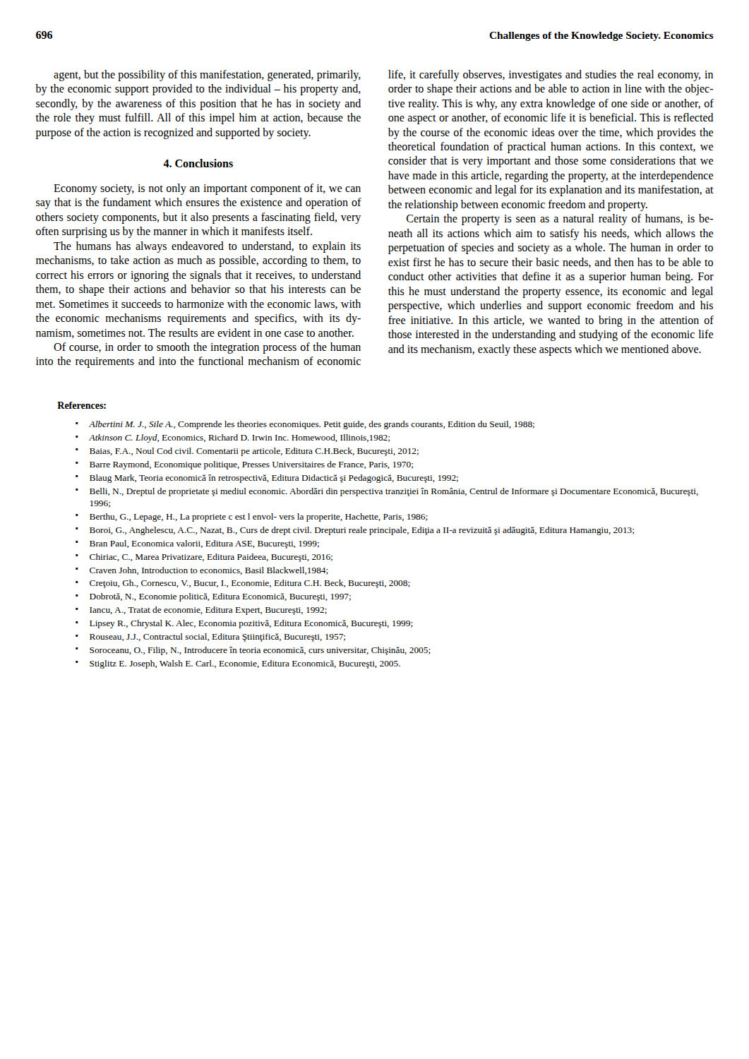696 Challenges of the Knowledge Society. Economics
agent, but the possibility of this manifestation, generated, primarily, by the economic support provided to the individual – his property and, secondly, by the awareness of this position that he has in society and the role they must fulfill. All of this impel him at action, because the purpose of the action is recognized and supported by society.
4. Conclusions
Economy society, is not only an important component of it, we can say that is the fundament which ensures the existence and operation of others society components, but it also presents a fascinating field, very often surprising us by the manner in which it manifests itself.
The humans has always endeavored to understand, to explain its mechanisms, to take action as much as possible, according to them, to correct his errors or ignoring the signals that it receives, to understand them, to shape their actions and behavior so that his interests can be met. Sometimes it succeeds to harmonize with the economic laws, with the economic mechanisms requirements and specifics, with its dynamism, sometimes not. The results are evident in one case to another.
Of course, in order to smooth the integration process of the human into the requirements and into the functional mechanism of economic life, it carefully observes, investigates and studies the real economy, in order to shape their actions and be able to action in line with the objective reality. This is why, any extra knowledge of one side or another, of one aspect or another, of economic life it is beneficial. This is reflected by the course of the economic ideas over the time, which provides the theoretical foundation of practical human actions. In this context, we consider that is very important and those some considerations that we have made in this article, regarding the property, at the interdependence between economic and legal for its explanation and its manifestation, at the relationship between economic freedom and property.
Certain the property is seen as a natural reality of humans, is beneath all its actions which aim to satisfy his needs, which allows the perpetuation of species and society as a whole. The human in order to exist first he has to secure their basic needs, and then has to be able to conduct other activities that define it as a superior human being. For this he must understand the property essence, its economic and legal perspective, which underlies and support economic freedom and his free initiative. In this article, we wanted to bring in the attention of those interested in the understanding and studying of the economic life and its mechanism, exactly these aspects which we mentioned above.
References:
Albertini M. J., Sile A., Comprende les theories economiques. Petit guide, des grands courants, Edition du Seuil, 1988;
Atkinson C. Lloyd, Economics, Richard D. Irwin Inc. Homewood, Illinois,1982;
Baias, F.A., Noul Cod civil. Comentarii pe articole, Editura C.H.Beck, Bucureşti, 2012;
Barre Raymond, Economique politique, Presses Universitaires de France, Paris, 1970;
Blaug Mark, Teoria economică în retrospectivă, Editura Didactică şi Pedagogică, Bucureşti, 1992;
Belli, N., Dreptul de proprietate şi mediul economic. Abordări din perspectiva tranziţiei în România, Centrul de Informare şi Documentare Economică, Bucureşti, 1996;
Berthu, G., Lepage, H., La propriete c est l envol- vers la properite, Hachette, Paris, 1986;
Boroi, G., Anghelescu, A.C., Nazat, B., Curs de drept civil. Drepturi reale principale, Ediţia a II-a revizuită şi adăugită, Editura Hamangiu, 2013;
Bran Paul, Economica valorii, Editura ASE, Bucureşti, 1999;
Chiriac, C., Marea Privatizare, Editura Paideea, Bucureşti, 2016;
Craven John, Introduction to economics, Basil Blackwell,1984;
Creţoiu, Gh., Cornescu, V., Bucur, I., Economie, Editura C.H. Beck, Bucureşti, 2008;
Dobrotă, N., Economie politică, Editura Economică, Bucureşti, 1997;
Iancu, A., Tratat de economie, Editura Expert, Bucureşti, 1992;
Lipsey R., Chrystal K. Alec, Economia pozitivă, Editura Economică, Bucureşti, 1999;
Rouseau, J.J., Contractul social, Editura Ştiinţifică, Bucureşti, 1957;
Soroceanu, O., Filip, N., Introducere în teoria economică, curs universitar, Chişinău, 2005;
Stiglitz E. Joseph, Walsh E. Carl., Economie, Editura Economică, Bucureşti, 2005.